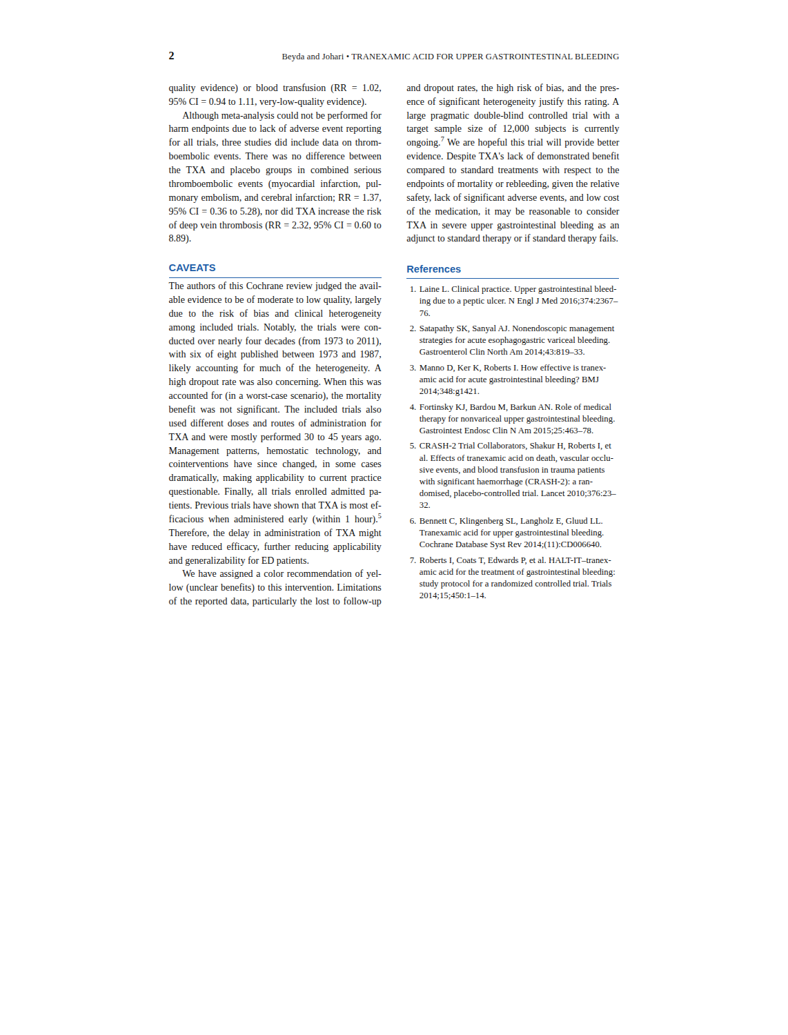2 Beyda and Johari • TRANEXAMIC ACID FOR UPPER GASTROINTESTINAL BLEEDING
quality evidence) or blood transfusion (RR = 1.02, 95% CI = 0.94 to 1.11, very-low-quality evidence).
Although meta-analysis could not be performed for harm endpoints due to lack of adverse event reporting for all trials, three studies did include data on thromboembolic events. There was no difference between the TXA and placebo groups in combined serious thromboembolic events (myocardial infarction, pulmonary embolism, and cerebral infarction; RR = 1.37, 95% CI = 0.36 to 5.28), nor did TXA increase the risk of deep vein thrombosis (RR = 2.32, 95% CI = 0.60 to 8.89).
CAVEATS
The authors of this Cochrane review judged the available evidence to be of moderate to low quality, largely due to the risk of bias and clinical heterogeneity among included trials. Notably, the trials were conducted over nearly four decades (from 1973 to 2011), with six of eight published between 1973 and 1987, likely accounting for much of the heterogeneity. A high dropout rate was also concerning. When this was accounted for (in a worst-case scenario), the mortality benefit was not significant. The included trials also used different doses and routes of administration for TXA and were mostly performed 30 to 45 years ago. Management patterns, hemostatic technology, and cointerventions have since changed, in some cases dramatically, making applicability to current practice questionable. Finally, all trials enrolled admitted patients. Previous trials have shown that TXA is most efficacious when administered early (within 1 hour).5 Therefore, the delay in administration of TXA might have reduced efficacy, further reducing applicability and generalizability for ED patients.
We have assigned a color recommendation of yellow (unclear benefits) to this intervention. Limitations of the reported data, particularly the lost to follow-up and dropout rates, the high risk of bias, and the presence of significant heterogeneity justify this rating. A large pragmatic double-blind controlled trial with a target sample size of 12,000 subjects is currently ongoing.7 We are hopeful this trial will provide better evidence. Despite TXA's lack of demonstrated benefit compared to standard treatments with respect to the endpoints of mortality or rebleeding, given the relative safety, lack of significant adverse events, and low cost of the medication, it may be reasonable to consider TXA in severe upper gastrointestinal bleeding as an adjunct to standard therapy or if standard therapy fails.
References
Laine L. Clinical practice. Upper gastrointestinal bleeding due to a peptic ulcer. N Engl J Med 2016;374:2367–76.
Satapathy SK, Sanyal AJ. Nonendoscopic management strategies for acute esophagogastric variceal bleeding. Gastroenterol Clin North Am 2014;43:819–33.
Manno D, Ker K, Roberts I. How effective is tranexamic acid for acute gastrointestinal bleeding? BMJ 2014;348:g1421.
Fortinsky KJ, Bardou M, Barkun AN. Role of medical therapy for nonvariceal upper gastrointestinal bleeding. Gastrointest Endosc Clin N Am 2015;25:463–78.
CRASH-2 Trial Collaborators, Shakur H, Roberts I, et al. Effects of tranexamic acid on death, vascular occlusive events, and blood transfusion in trauma patients with significant haemorrhage (CRASH-2): a randomised, placebo-controlled trial. Lancet 2010;376:23–32.
Bennett C, Klingenberg SL, Langholz E, Gluud LL. Tranexamic acid for upper gastrointestinal bleeding. Cochrane Database Syst Rev 2014;(11):CD006640.
Roberts I, Coats T, Edwards P, et al. HALT-IT–tranexamic acid for the treatment of gastrointestinal bleeding: study protocol for a randomized controlled trial. Trials 2014;15;450:1–14.